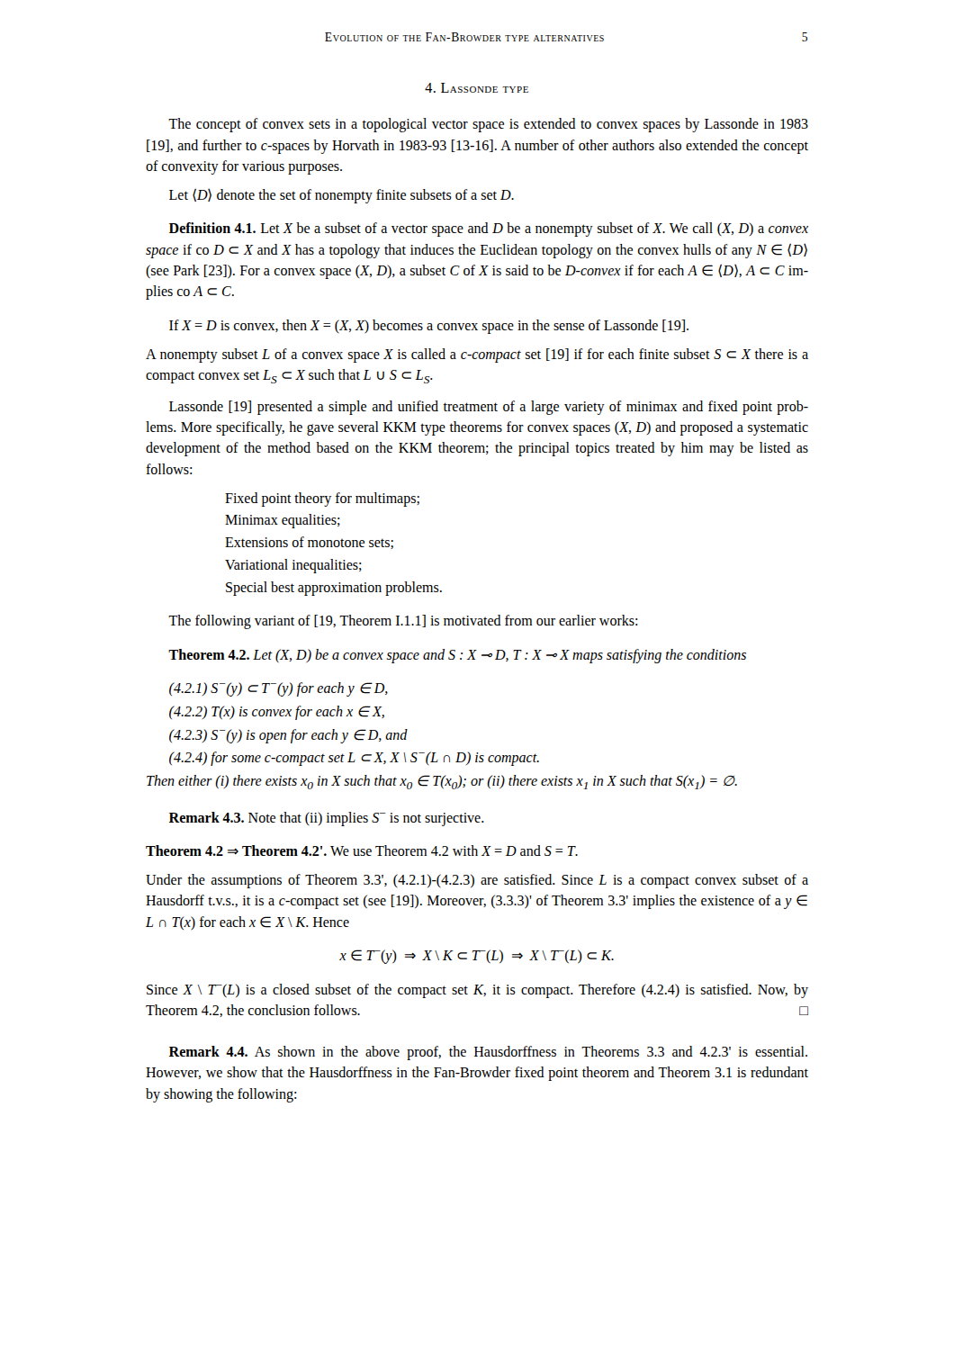Evolution of the Fan-Browder type alternatives 5
4. Lassonde type
The concept of convex sets in a topological vector space is extended to convex spaces by Lassonde in 1983 [19], and further to c-spaces by Horvath in 1983-93 [13-16]. A number of other authors also extended the concept of convexity for various purposes.
Let ⟨D⟩ denote the set of nonempty finite subsets of a set D.
Definition 4.1. Let X be a subset of a vector space and D be a nonempty subset of X. We call (X, D) a convex space if co D ⊂ X and X has a topology that induces the Euclidean topology on the convex hulls of any N ∈ ⟨D⟩ (see Park [23]). For a convex space (X, D), a subset C of X is said to be D-convex if for each A ∈ ⟨D⟩, A ⊂ C implies co A ⊂ C.
If X = D is convex, then X = (X, X) becomes a convex space in the sense of Lassonde [19].
A nonempty subset L of a convex space X is called a c-compact set [19] if for each finite subset S ⊂ X there is a compact convex set LS ⊂ X such that L ∪ S ⊂ LS.
Lassonde [19] presented a simple and unified treatment of a large variety of minimax and fixed point problems. More specifically, he gave several KKM type theorems for convex spaces (X, D) and proposed a systematic development of the method based on the KKM theorem; the principal topics treated by him may be listed as follows:
Fixed point theory for multimaps;
Minimax equalities;
Extensions of monotone sets;
Variational inequalities;
Special best approximation problems.
The following variant of [19, Theorem I.1.1] is motivated from our earlier works:
Theorem 4.2. Let (X, D) be a convex space and S : X ⊸ D, T : X ⊸ X maps satisfying the conditions
(4.2.1) S−(y) ⊂ T−(y) for each y ∈ D,
(4.2.2) T(x) is convex for each x ∈ X,
(4.2.3) S−(y) is open for each y ∈ D, and
(4.2.4) for some c-compact set L ⊂ X, X \ S−(L ∩ D) is compact.
Then either (i) there exists x0 in X such that x0 ∈ T(x0); or (ii) there exists x1 in X such that S(x1) = ∅.
Remark 4.3. Note that (ii) implies S− is not surjective.
Theorem 4.2 ⇒ Theorem 4.2'. We use Theorem 4.2 with X = D and S = T.
Under the assumptions of Theorem 3.3', (4.2.1)-(4.2.3) are satisfied. Since L is a compact convex subset of a Hausdorff t.v.s., it is a c-compact set (see [19]). Moreover, (3.3.3)' of Theorem 3.3' implies the existence of a y ∈ L ∩ T(x) for each x ∈ X \ K. Hence
x ∈ T−(y) ⇒ X \ K ⊂ T−(L) ⇒ X \ T−(L) ⊂ K.
Since X \ T−(L) is a closed subset of the compact set K, it is compact. Therefore (4.2.4) is satisfied. Now, by Theorem 4.2, the conclusion follows. □
Remark 4.4. As shown in the above proof, the Hausdorffness in Theorems 3.3 and 4.2.3' is essential. However, we show that the Hausdorffness in the Fan-Browder fixed point theorem and Theorem 3.1 is redundant by showing the following: